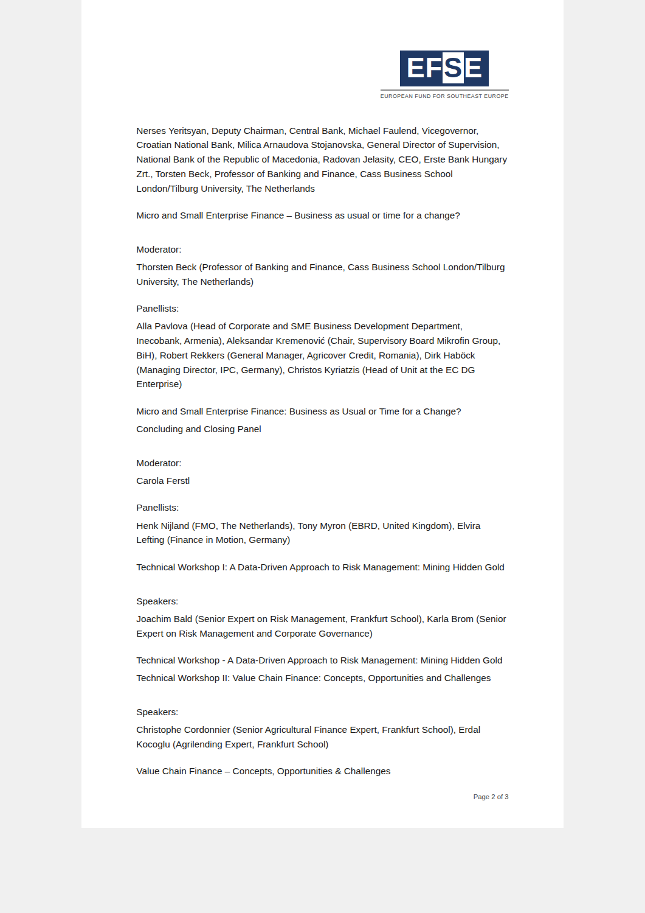EFSE
European Fund for Southeast Europe
Nerses Yeritsyan, Deputy Chairman, Central Bank, Michael Faulend, Vicegovernor, Croatian National Bank, Milica Arnaudova Stojanovska, General Director of Supervision, National Bank of the Republic of Macedonia, Radovan Jelasity, CEO, Erste Bank Hungary Zrt., Torsten Beck, Professor of Banking and Finance, Cass Business School London/Tilburg University, The Netherlands
Micro and Small Enterprise Finance – Business as usual or time for a change?
Moderator:
Thorsten Beck (Professor of Banking and Finance, Cass Business School London/Tilburg University, The Netherlands)
Panellists:
Alla Pavlova (Head of Corporate and SME Business Development Department, Inecobank, Armenia), Aleksandar Kremenović (Chair, Supervisory Board Mikrofin Group, BiH), Robert Rekkers (General Manager, Agricover Credit, Romania), Dirk Haböck (Managing Director, IPC, Germany), Christos Kyriatzis (Head of Unit at the EC DG Enterprise)
Micro and Small Enterprise Finance: Business as Usual or Time for a Change?
Concluding and Closing Panel
Moderator:
Carola Ferstl
Panellists:
Henk Nijland (FMO, The Netherlands), Tony Myron (EBRD, United Kingdom), Elvira Lefting (Finance in Motion, Germany)
Technical Workshop I: A Data-Driven Approach to Risk Management: Mining Hidden Gold
Speakers:
Joachim Bald (Senior Expert on Risk Management, Frankfurt School), Karla Brom (Senior Expert on Risk Management and Corporate Governance)
Technical Workshop - A Data-Driven Approach to Risk Management: Mining Hidden Gold
Technical Workshop II: Value Chain Finance: Concepts, Opportunities and Challenges
Speakers:
Christophe Cordonnier (Senior Agricultural Finance Expert, Frankfurt School), Erdal Kocoglu (Agrilending Expert, Frankfurt School)
Value Chain Finance – Concepts, Opportunities & Challenges
Page 2 of 3